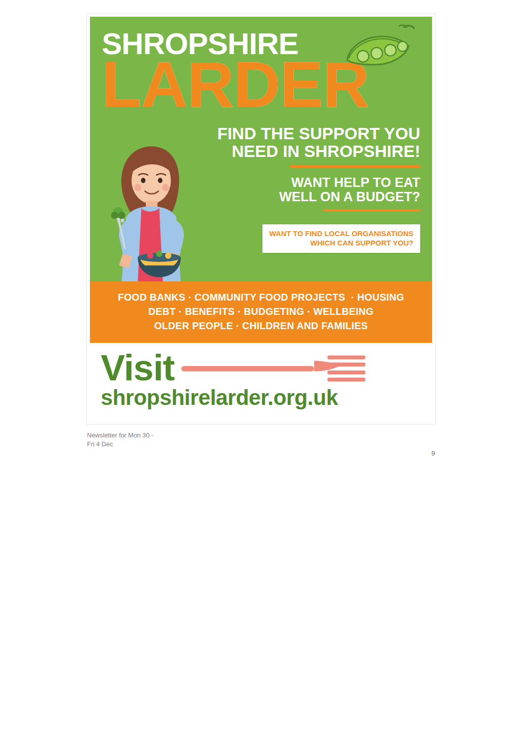Shropshire Larder
Find the support you
need in Shropshire!
Want help to eat
well on a budget?
Want to find local organisations
which can support you?
Food banks · Community food projects · Housing
Debt · Benefits · Budgeting · Wellbeing
Older people · Children and families
Visit
shropshirelarder.org.uk
Newsletter for Mon 30 -
Fri 4 Dec
9